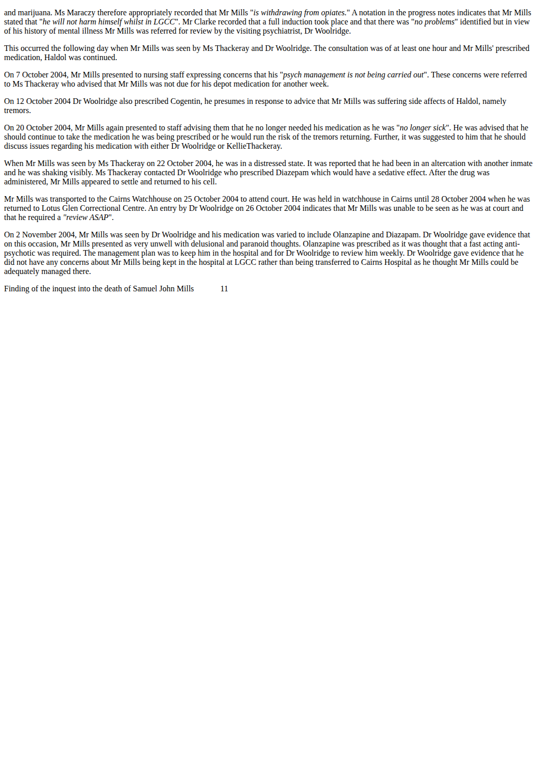and marijuana. Ms Maraczy therefore appropriately recorded that Mr Mills "is withdrawing from opiates." A notation in the progress notes indicates that Mr Mills stated that "he will not harm himself whilst in LGCC". Mr Clarke recorded that a full induction took place and that there was "no problems" identified but in view of his history of mental illness Mr Mills was referred for review by the visiting psychiatrist, Dr Woolridge.
This occurred the following day when Mr Mills was seen by Ms Thackeray and Dr Woolridge. The consultation was of at least one hour and Mr Mills' prescribed medication, Haldol was continued.
On 7 October 2004, Mr Mills presented to nursing staff expressing concerns that his "psych management is not being carried out". These concerns were referred to Ms Thackeray who advised that Mr Mills was not due for his depot medication for another week.
On 12 October 2004 Dr Woolridge also prescribed Cogentin, he presumes in response to advice that Mr Mills was suffering side affects of Haldol, namely tremors.
On 20 October 2004, Mr Mills again presented to staff advising them that he no longer needed his medication as he was "no longer sick". He was advised that he should continue to take the medication he was being prescribed or he would run the risk of the tremors returning. Further, it was suggested to him that he should discuss issues regarding his medication with either Dr Woolridge or KellieThackeray.
When Mr Mills was seen by Ms Thackeray on 22 October 2004, he was in a distressed state. It was reported that he had been in an altercation with another inmate and he was shaking visibly. Ms Thackeray contacted Dr Woolridge who prescribed Diazepam which would have a sedative effect. After the drug was administered, Mr Mills appeared to settle and returned to his cell.
Mr Mills was transported to the Cairns Watchhouse on 25 October 2004 to attend court. He was held in watchhouse in Cairns until 28 October 2004 when he was returned to Lotus Glen Correctional Centre. An entry by Dr Woolridge on 26 October 2004 indicates that Mr Mills was unable to be seen as he was at court and that he required a "review ASAP".
On 2 November 2004, Mr Mills was seen by Dr Woolridge and his medication was varied to include Olanzapine and Diazapam. Dr Woolridge gave evidence that on this occasion, Mr Mills presented as very unwell with delusional and paranoid thoughts. Olanzapine was prescribed as it was thought that a fast acting anti-psychotic was required. The management plan was to keep him in the hospital and for Dr Woolridge to review him weekly. Dr Woolridge gave evidence that he did not have any concerns about Mr Mills being kept in the hospital at LGCC rather than being transferred to Cairns Hospital as he thought Mr Mills could be adequately managed there.
Finding of the inquest into the death of Samuel John Mills 11